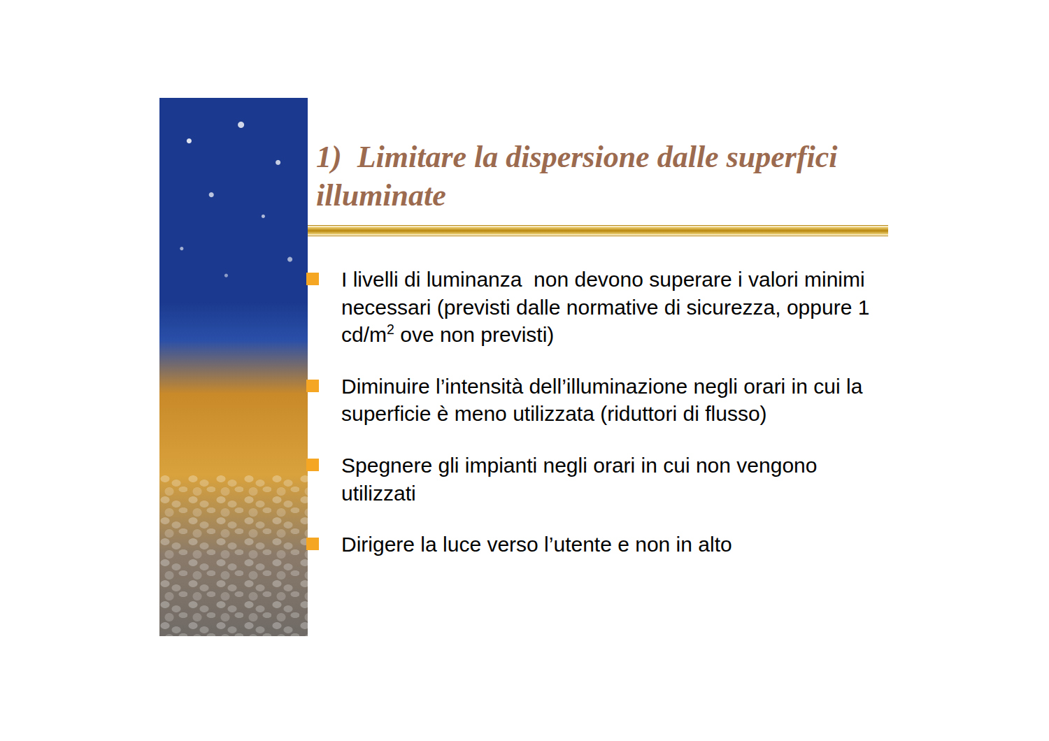1) Limitare la dispersione dalle superfici illuminate
I livelli di luminanza non devono superare i valori minimi necessari (previsti dalle normative di sicurezza, oppure 1 cd/m2 ove non previsti)
Diminuire l’intensità dell’illuminazione negli orari in cui la superficie è meno utilizzata (riduttori di flusso)
Spegnere gli impianti negli orari in cui non vengono utilizzati
Dirigere la luce verso l’utente e non in alto